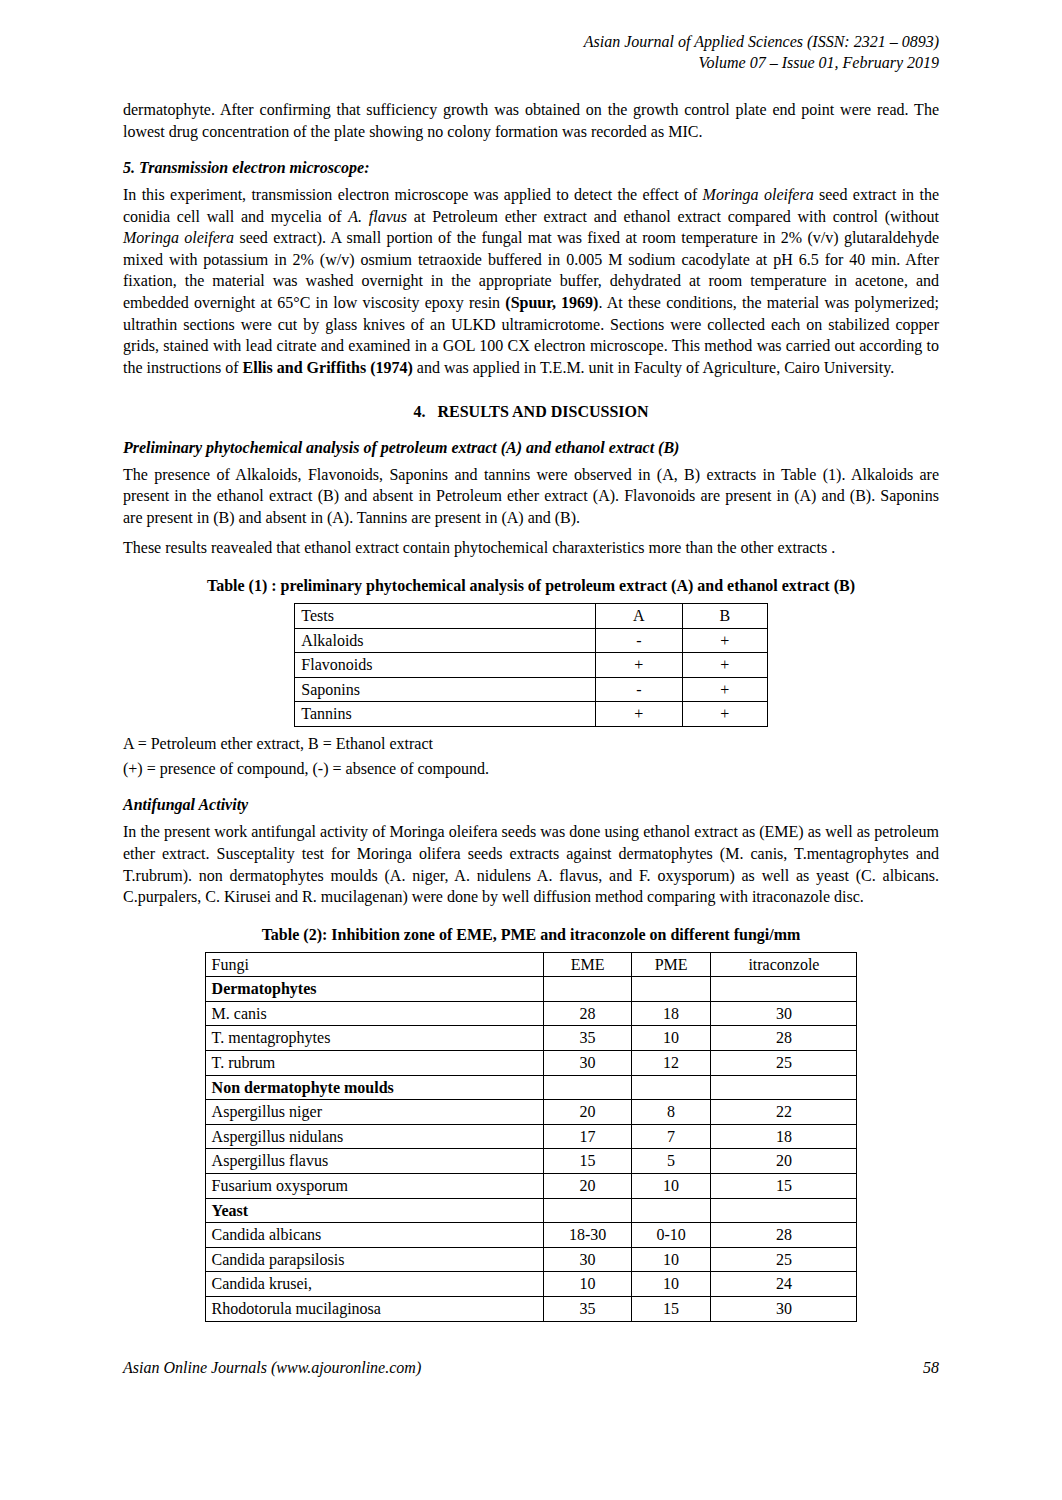Asian Journal of Applied Sciences (ISSN: 2321 – 0893)
Volume 07 – Issue 01, February 2019
dermatophyte. After confirming that sufficiency growth was obtained on the growth control plate end point were read. The lowest drug concentration of the plate showing no colony formation was recorded as MIC.
5. Transmission electron microscope:
In this experiment, transmission electron microscope was applied to detect the effect of Moringa oleifera seed extract in the conidia cell wall and mycelia of A. flavus at Petroleum ether extract and ethanol extract compared with control (without Moringa oleifera seed extract). A small portion of the fungal mat was fixed at room temperature in 2% (v/v) glutaraldehyde mixed with potassium in 2% (w/v) osmium tetraoxide buffered in 0.005 M sodium cacodylate at pH 6.5 for 40 min. After fixation, the material was washed overnight in the appropriate buffer, dehydrated at room temperature in acetone, and embedded overnight at 65°C in low viscosity epoxy resin (Spuur, 1969). At these conditions, the material was polymerized; ultrathin sections were cut by glass knives of an ULKD ultramicrotome. Sections were collected each on stabilized copper grids, stained with lead citrate and examined in a GOL 100 CX electron microscope. This method was carried out according to the instructions of Ellis and Griffiths (1974) and was applied in T.E.M. unit in Faculty of Agriculture, Cairo University.
4. Results and Discussion
Preliminary phytochemical analysis of petroleum extract (A) and ethanol extract (B)
The presence of Alkaloids, Flavonoids, Saponins and tannins were observed in (A, B) extracts in Table (1). Alkaloids are present in the ethanol extract (B) and absent in Petroleum ether extract (A). Flavonoids are present in (A) and (B). Saponins are present in (B) and absent in (A). Tannins are present in (A) and (B).
These results reavealed that ethanol extract contain phytochemical charaxteristics more than the other extracts .
Table (1) : preliminary phytochemical analysis of petroleum extract (A) and ethanol extract (B)
| Tests | A | B |
| Alkaloids | - | + |
| Flavonoids | + | + |
| Saponins | - | + |
| Tannins | + | + |
A = Petroleum ether extract, B = Ethanol extract
(+) = presence of compound, (-) = absence of compound.
Antifungal Activity
In the present work antifungal activity of Moringa oleifera seeds was done using ethanol extract as (EME) as well as petroleum ether extract. Susceptality test for Moringa olifera seeds extracts against dermatophytes (M. canis, T.mentagrophytes and T.rubrum). non dermatophytes moulds (A. niger, A. nidulens A. flavus, and F. oxysporum) as well as yeast (C. albicans. C.purpalers, C. Kirusei and R. mucilagenan) were done by well diffusion method comparing with itraconazole disc.
Table (2): Inhibition zone of EME, PME and itraconzole on different fungi/mm
| Fungi | EME | PME | itraconzole |
| Dermatophytes | | | |
| M. canis | 28 | 18 | 30 |
| T. mentagrophytes | 35 | 10 | 28 |
| T. rubrum | 30 | 12 | 25 |
| Non dermatophyte moulds | | | |
| Aspergillus niger | 20 | 8 | 22 |
| Aspergillus nidulans | 17 | 7 | 18 |
| Aspergillus flavus | 15 | 5 | 20 |
| Fusarium oxysporum | 20 | 10 | 15 |
| Yeast | | | |
| Candida albicans | 18-30 | 0-10 | 28 |
| Candida parapsilosis | 30 | 10 | 25 |
| Candida krusei, | 10 | 10 | 24 |
| Rhodotorula mucilaginosa | 35 | 15 | 30 |
Asian Online Journals (www.ajouronline.com) 58